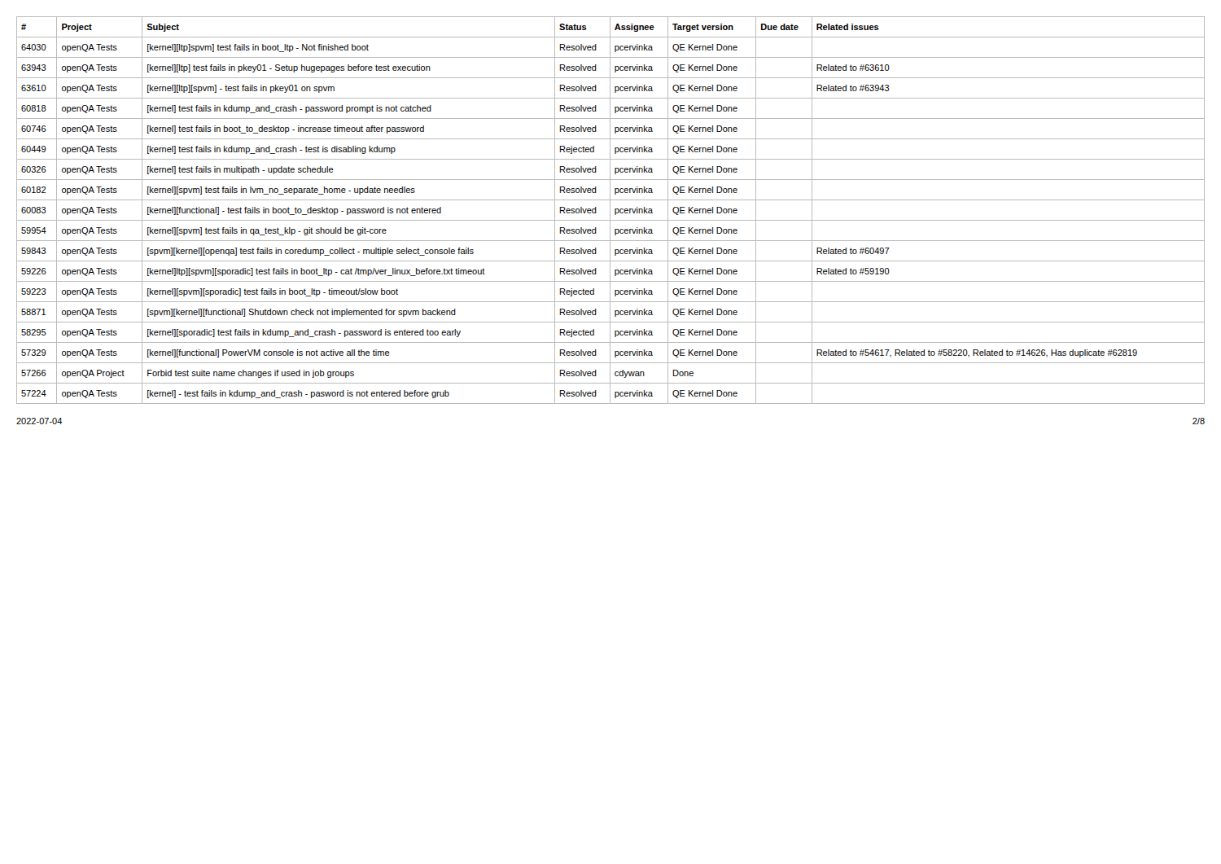| # | Project | Subject | Status | Assignee | Target version | Due date | Related issues |
| --- | --- | --- | --- | --- | --- | --- | --- |
| 64030 | openQA Tests | [kernel][ltp]spvm] test fails in boot_ltp - Not finished boot | Resolved | pcervinka | QE Kernel Done | | |
| 63943 | openQA Tests | [kernel][ltp] test fails in pkey01 - Setup hugepages before test execution | Resolved | pcervinka | QE Kernel Done | | Related to #63610 |
| 63610 | openQA Tests | [kernel][ltp][spvm] - test fails in pkey01 on spvm | Resolved | pcervinka | QE Kernel Done | | Related to #63943 |
| 60818 | openQA Tests | [kernel] test fails in kdump_and_crash - password prompt is not catched | Resolved | pcervinka | QE Kernel Done | | |
| 60746 | openQA Tests | [kernel] test fails in boot_to_desktop - increase timeout after password | Resolved | pcervinka | QE Kernel Done | | |
| 60449 | openQA Tests | [kernel] test fails in kdump_and_crash - test is disabling kdump | Rejected | pcervinka | QE Kernel Done | | |
| 60326 | openQA Tests | [kernel] test fails in multipath - update schedule | Resolved | pcervinka | QE Kernel Done | | |
| 60182 | openQA Tests | [kernel][spvm] test fails in lvm_no_separate_home - update needles | Resolved | pcervinka | QE Kernel Done | | |
| 60083 | openQA Tests | [kernel][functional] - test fails in boot_to_desktop - password is not entered | Resolved | pcervinka | QE Kernel Done | | |
| 59954 | openQA Tests | [kernel][spvm] test fails in qa_test_klp - git should be git-core | Resolved | pcervinka | QE Kernel Done | | |
| 59843 | openQA Tests | [spvm][kernel][openqa] test fails in coredump_collect - multiple select_console fails | Resolved | pcervinka | QE Kernel Done | | Related to #60497 |
| 59226 | openQA Tests | [kernel]ltp][spvm][sporadic] test fails in boot_ltp - cat /tmp/ver_linux_before.txt timeout | Resolved | pcervinka | QE Kernel Done | | Related to #59190 |
| 59223 | openQA Tests | [kernel][spvm][sporadic] test fails in boot_ltp - timeout/slow boot | Rejected | pcervinka | QE Kernel Done | | |
| 58871 | openQA Tests | [spvm][kernel][functional] Shutdown check not implemented for spvm backend | Resolved | pcervinka | QE Kernel Done | | |
| 58295 | openQA Tests | [kernel][sporadic] test fails in kdump_and_crash - password is entered too early | Rejected | pcervinka | QE Kernel Done | | |
| 57329 | openQA Tests | [kernel][functional] PowerVM console is not active all the time | Resolved | pcervinka | QE Kernel Done | | Related to #54617, Related to #58220, Related to #14626, Has duplicate #62819 |
| 57266 | openQA Project | Forbid test suite name changes if used in job groups | Resolved | cdywan | Done | | |
| 57224 | openQA Tests | [kernel] - test fails in kdump_and_crash - pasword is not entered before grub | Resolved | pcervinka | QE Kernel Done | | |
2022-07-04 2/8